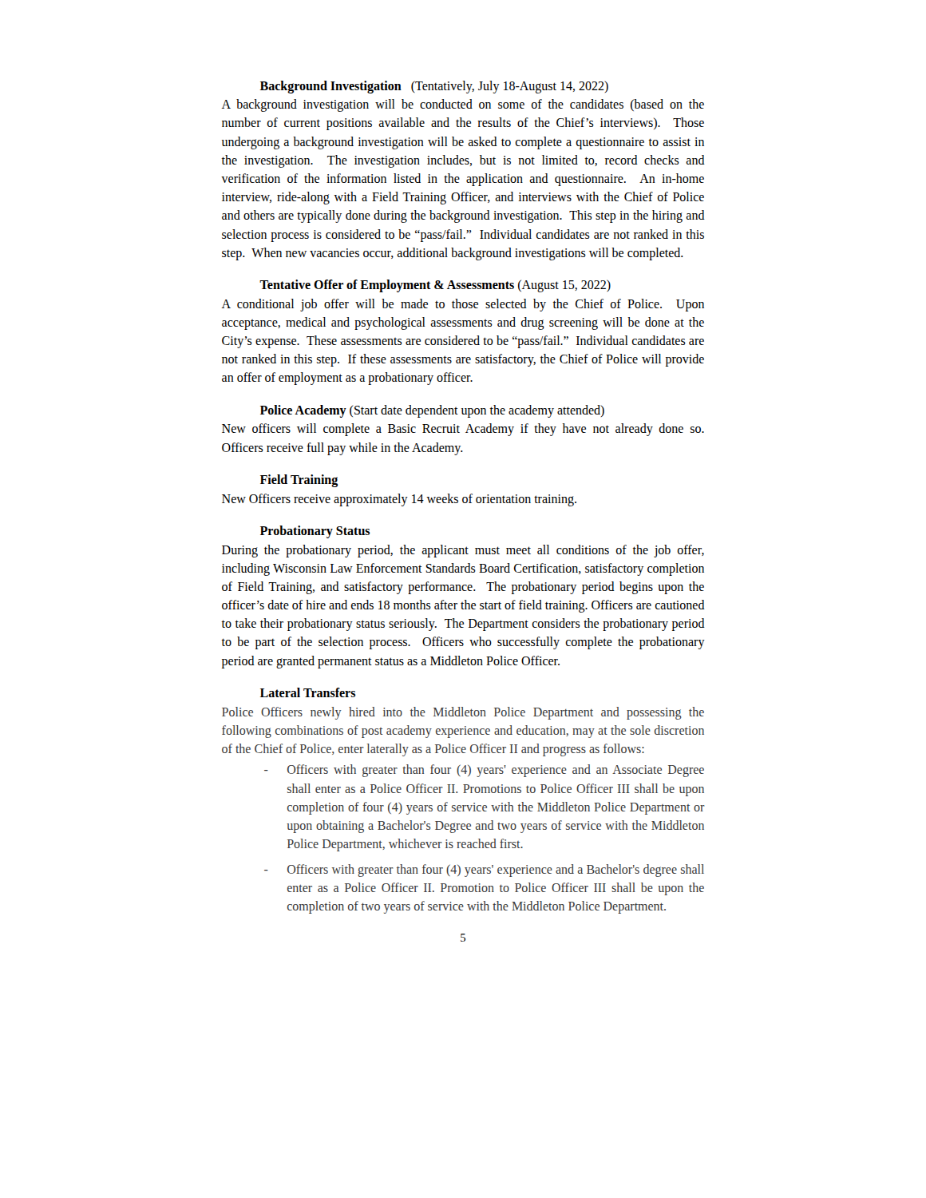Background Investigation (Tentatively, July 18-August 14, 2022)
A background investigation will be conducted on some of the candidates (based on the number of current positions available and the results of the Chief’s interviews). Those undergoing a background investigation will be asked to complete a questionnaire to assist in the investigation. The investigation includes, but is not limited to, record checks and verification of the information listed in the application and questionnaire. An in-home interview, ride-along with a Field Training Officer, and interviews with the Chief of Police and others are typically done during the background investigation. This step in the hiring and selection process is considered to be “pass/fail.” Individual candidates are not ranked in this step. When new vacancies occur, additional background investigations will be completed.
Tentative Offer of Employment & Assessments (August 15, 2022)
A conditional job offer will be made to those selected by the Chief of Police. Upon acceptance, medical and psychological assessments and drug screening will be done at the City’s expense. These assessments are considered to be “pass/fail.” Individual candidates are not ranked in this step. If these assessments are satisfactory, the Chief of Police will provide an offer of employment as a probationary officer.
Police Academy (Start date dependent upon the academy attended)
New officers will complete a Basic Recruit Academy if they have not already done so. Officers receive full pay while in the Academy.
Field Training
New Officers receive approximately 14 weeks of orientation training.
Probationary Status
During the probationary period, the applicant must meet all conditions of the job offer, including Wisconsin Law Enforcement Standards Board Certification, satisfactory completion of Field Training, and satisfactory performance. The probationary period begins upon the officer’s date of hire and ends 18 months after the start of field training. Officers are cautioned to take their probationary status seriously. The Department considers the probationary period to be part of the selection process. Officers who successfully complete the probationary period are granted permanent status as a Middleton Police Officer.
Lateral Transfers
Police Officers newly hired into the Middleton Police Department and possessing the following combinations of post academy experience and education, may at the sole discretion of the Chief of Police, enter laterally as a Police Officer II and progress as follows:
Officers with greater than four (4) years' experience and an Associate Degree shall enter as a Police Officer II. Promotions to Police Officer III shall be upon completion of four (4) years of service with the Middleton Police Department or upon obtaining a Bachelor's Degree and two years of service with the Middleton Police Department, whichever is reached first.
Officers with greater than four (4) years' experience and a Bachelor's degree shall enter as a Police Officer II. Promotion to Police Officer III shall be upon the completion of two years of service with the Middleton Police Department.
5